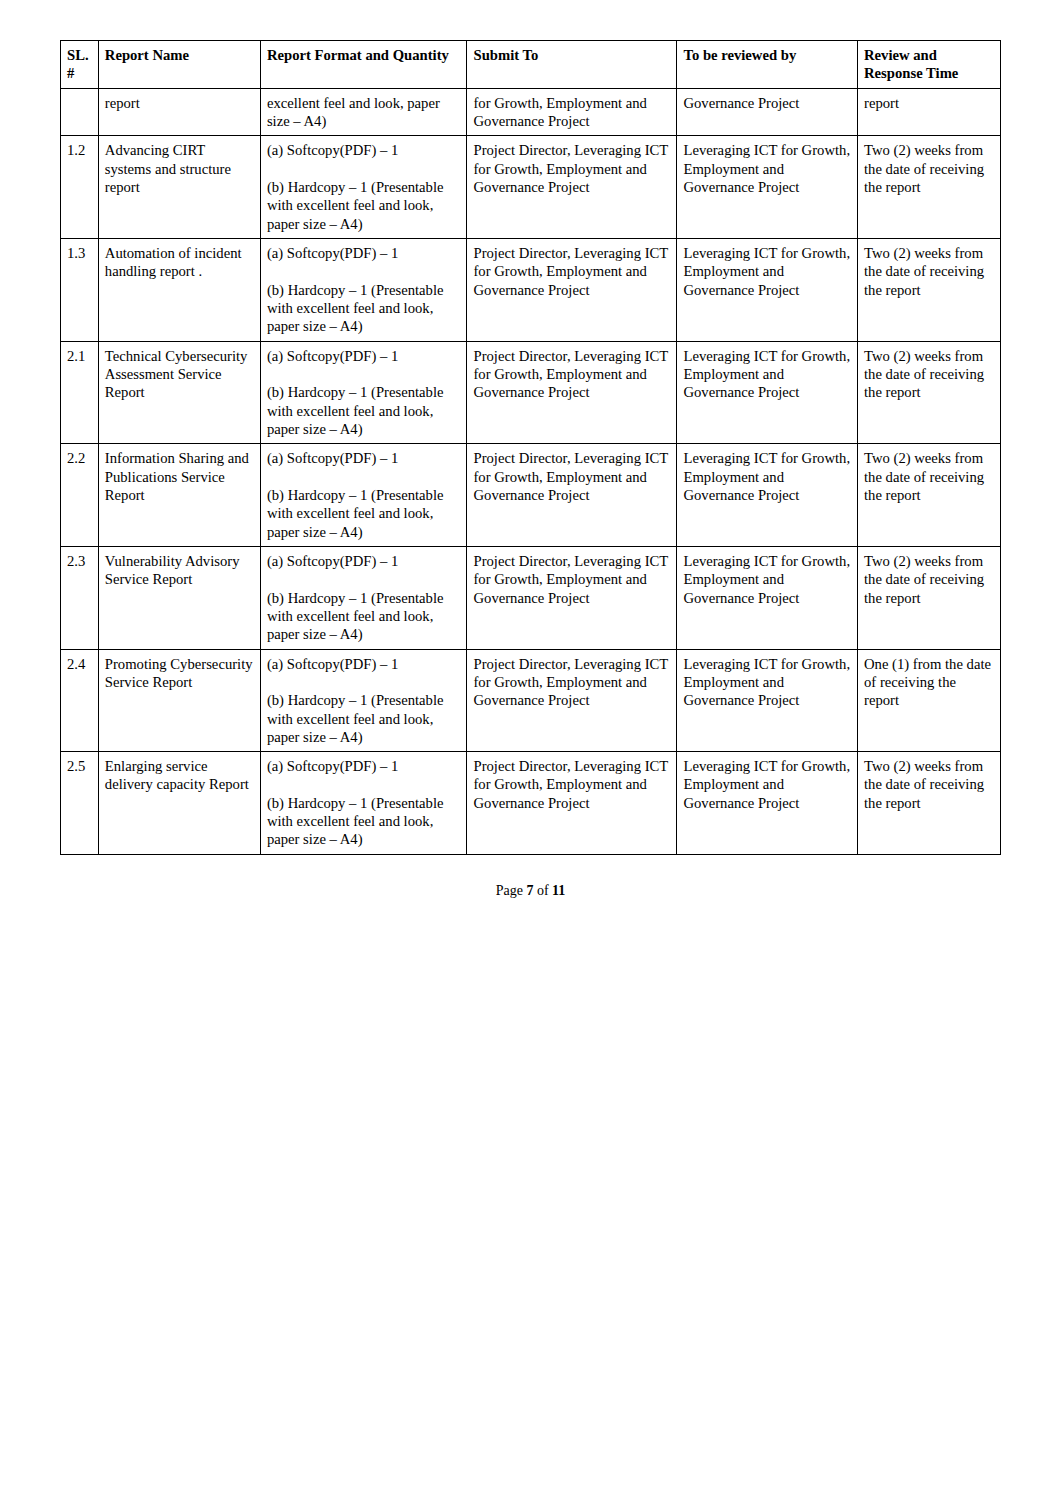| SL. # | Report Name | Report Format and Quantity | Submit To | To be reviewed by | Review and Response Time |
| --- | --- | --- | --- | --- | --- |
| | report | excellent feel and look, paper size – A4) | for Growth, Employment and Governance Project | Governance Project | report |
| 1.2 | Advancing CIRT systems and structure report | (a) Softcopy(PDF) – 1 (b) Hardcopy – 1 (Presentable with excellent feel and look, paper size – A4) | Project Director, Leveraging ICT for Growth, Employment and Governance Project | Leveraging ICT for Growth, Employment and Governance Project | Two (2) weeks from the date of receiving the report |
| 1.3 | Automation of incident handling report . | (a) Softcopy(PDF) – 1 (b) Hardcopy – 1 (Presentable with excellent feel and look, paper size – A4) | Project Director, Leveraging ICT for Growth, Employment and Governance Project | Leveraging ICT for Growth, Employment and Governance Project | Two (2) weeks from the date of receiving the report |
| 2.1 | Technical Cybersecurity Assessment Service Report | (a) Softcopy(PDF) – 1 (b) Hardcopy – 1 (Presentable with excellent feel and look, paper size – A4) | Project Director, Leveraging ICT for Growth, Employment and Governance Project | Leveraging ICT for Growth, Employment and Governance Project | Two (2) weeks from the date of receiving the report |
| 2.2 | Information Sharing and Publications Service Report | (a) Softcopy(PDF) – 1 (b) Hardcopy – 1 (Presentable with excellent feel and look, paper size – A4) | Project Director, Leveraging ICT for Growth, Employment and Governance Project | Leveraging ICT for Growth, Employment and Governance Project | Two (2) weeks from the date of receiving the report |
| 2.3 | Vulnerability Advisory Service Report | (a) Softcopy(PDF) – 1 (b) Hardcopy – 1 (Presentable with excellent feel and look, paper size – A4) | Project Director, Leveraging ICT for Growth, Employment and Governance Project | Leveraging ICT for Growth, Employment and Governance Project | Two (2) weeks from the date of receiving the report |
| 2.4 | Promoting Cybersecurity Service Report | (a) Softcopy(PDF) – 1 (b) Hardcopy – 1 (Presentable with excellent feel and look, paper size – A4) | Project Director, Leveraging ICT for Growth, Employment and Governance Project | Leveraging ICT for Growth, Employment and Governance Project | One (1) from the date of receiving the report |
| 2.5 | Enlarging service delivery capacity Report | (a) Softcopy(PDF) – 1 (b) Hardcopy – 1 (Presentable with excellent feel and look, paper size – A4) | Project Director, Leveraging ICT for Growth, Employment and Governance Project | Leveraging ICT for Growth, Employment and Governance Project | Two (2) weeks from the date of receiving the report |
Page 7 of 11